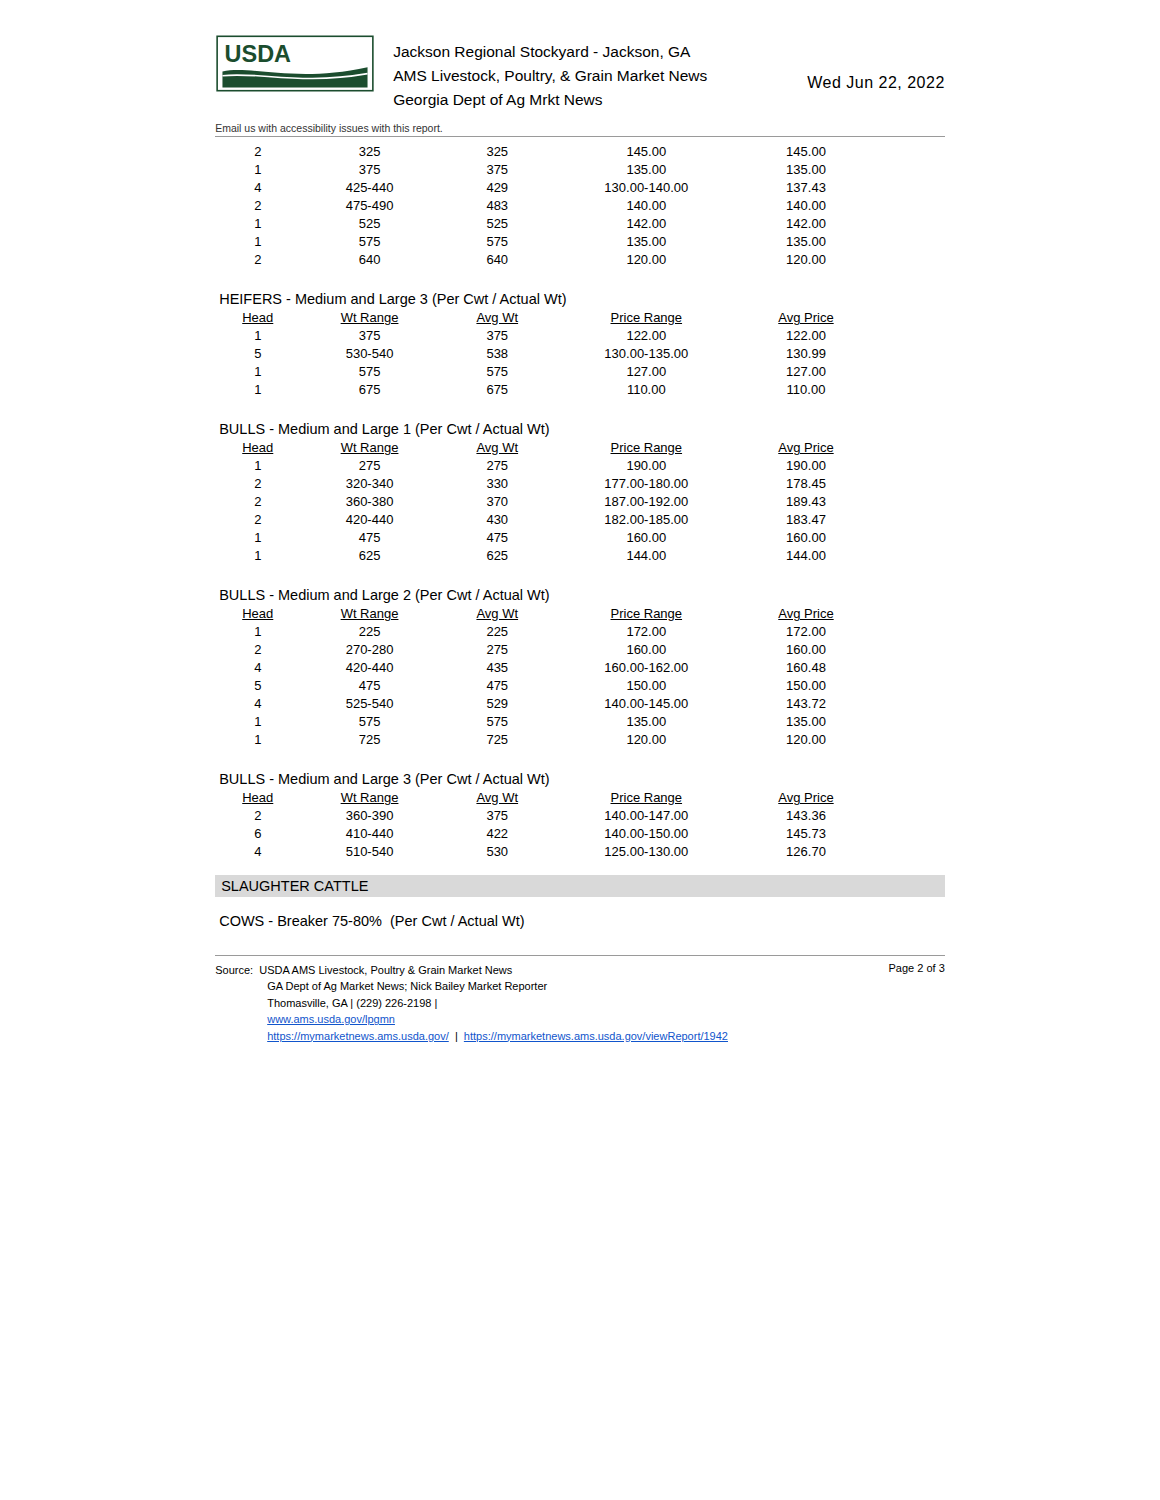USDA
Jackson Regional Stockyard - Jackson, GA
AMS Livestock, Poultry, & Grain Market News
Georgia Dept of Ag Mrkt News
Wed Jun 22, 2022
Email us with accessibility issues with this report.
| 2 | 325 | 325 | 145.00 | 145.00 |
| 1 | 375 | 375 | 135.00 | 135.00 |
| 4 | 425-440 | 429 | 130.00-140.00 | 137.43 |
| 2 | 475-490 | 483 | 140.00 | 140.00 |
| 1 | 525 | 525 | 142.00 | 142.00 |
| 1 | 575 | 575 | 135.00 | 135.00 |
| 2 | 640 | 640 | 120.00 | 120.00 |
HEIFERS - Medium and Large 3 (Per Cwt / Actual Wt)
| Head | Wt Range | Avg Wt | Price Range | Avg Price |
| --- | --- | --- | --- | --- |
| 1 | 375 | 375 | 122.00 | 122.00 |
| 5 | 530-540 | 538 | 130.00-135.00 | 130.99 |
| 1 | 575 | 575 | 127.00 | 127.00 |
| 1 | 675 | 675 | 110.00 | 110.00 |
BULLS - Medium and Large 1 (Per Cwt / Actual Wt)
| Head | Wt Range | Avg Wt | Price Range | Avg Price |
| --- | --- | --- | --- | --- |
| 1 | 275 | 275 | 190.00 | 190.00 |
| 2 | 320-340 | 330 | 177.00-180.00 | 178.45 |
| 2 | 360-380 | 370 | 187.00-192.00 | 189.43 |
| 2 | 420-440 | 430 | 182.00-185.00 | 183.47 |
| 1 | 475 | 475 | 160.00 | 160.00 |
| 1 | 625 | 625 | 144.00 | 144.00 |
BULLS - Medium and Large 2 (Per Cwt / Actual Wt)
| Head | Wt Range | Avg Wt | Price Range | Avg Price |
| --- | --- | --- | --- | --- |
| 1 | 225 | 225 | 172.00 | 172.00 |
| 2 | 270-280 | 275 | 160.00 | 160.00 |
| 4 | 420-440 | 435 | 160.00-162.00 | 160.48 |
| 5 | 475 | 475 | 150.00 | 150.00 |
| 4 | 525-540 | 529 | 140.00-145.00 | 143.72 |
| 1 | 575 | 575 | 135.00 | 135.00 |
| 1 | 725 | 725 | 120.00 | 120.00 |
BULLS - Medium and Large 3 (Per Cwt / Actual Wt)
| Head | Wt Range | Avg Wt | Price Range | Avg Price |
| --- | --- | --- | --- | --- |
| 2 | 360-390 | 375 | 140.00-147.00 | 143.36 |
| 6 | 410-440 | 422 | 140.00-150.00 | 145.73 |
| 4 | 510-540 | 530 | 125.00-130.00 | 126.70 |
SLAUGHTER CATTLE
COWS - Breaker 75-80% (Per Cwt / Actual Wt)
Source: USDA AMS Livestock, Poultry & Grain Market News
GA Dept of Ag Market News; Nick Bailey Market Reporter
Thomasville, GA | (229) 226-2198 |
www.ams.usda.gov/lpgmn
https://mymarketnews.ams.usda.gov/ | https://mymarketnews.ams.usda.gov/viewReport/1942
Page 2 of 3